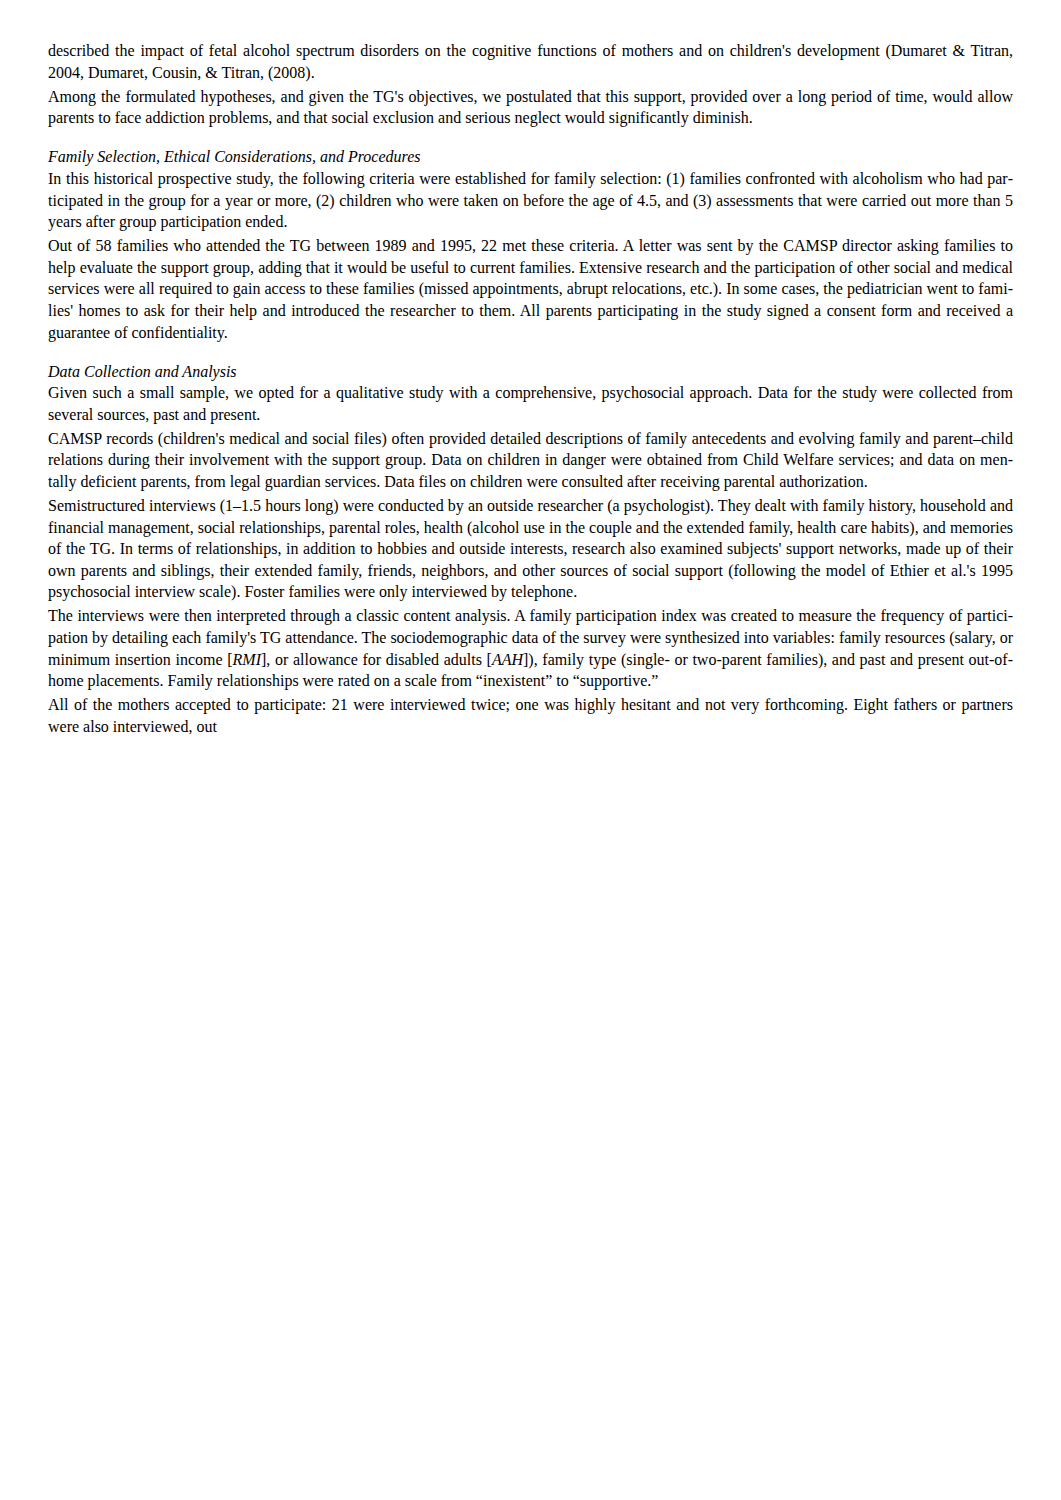described the impact of fetal alcohol spectrum disorders on the cognitive functions of mothers and on children's development (Dumaret & Titran, 2004, Dumaret, Cousin, & Titran, (2008).
Among the formulated hypotheses, and given the TG's objectives, we postulated that this support, provided over a long period of time, would allow parents to face addiction problems, and that social exclusion and serious neglect would significantly diminish.
Family Selection, Ethical Considerations, and Procedures
In this historical prospective study, the following criteria were established for family selection: (1) families confronted with alcoholism who had participated in the group for a year or more, (2) children who were taken on before the age of 4.5, and (3) assessments that were carried out more than 5 years after group participation ended.
Out of 58 families who attended the TG between 1989 and 1995, 22 met these criteria. A letter was sent by the CAMSP director asking families to help evaluate the support group, adding that it would be useful to current families. Extensive research and the participation of other social and medical services were all required to gain access to these families (missed appointments, abrupt relocations, etc.). In some cases, the pediatrician went to families' homes to ask for their help and introduced the researcher to them. All parents participating in the study signed a consent form and received a guarantee of confidentiality.
Data Collection and Analysis
Given such a small sample, we opted for a qualitative study with a comprehensive, psychosocial approach. Data for the study were collected from several sources, past and present.
CAMSP records (children's medical and social files) often provided detailed descriptions of family antecedents and evolving family and parent–child relations during their involvement with the support group. Data on children in danger were obtained from Child Welfare services; and data on mentally deficient parents, from legal guardian services. Data files on children were consulted after receiving parental authorization.
Semistructured interviews (1–1.5 hours long) were conducted by an outside researcher (a psychologist). They dealt with family history, household and financial management, social relationships, parental roles, health (alcohol use in the couple and the extended family, health care habits), and memories of the TG. In terms of relationships, in addition to hobbies and outside interests, research also examined subjects' support networks, made up of their own parents and siblings, their extended family, friends, neighbors, and other sources of social support (following the model of Ethier et al.'s 1995 psychosocial interview scale). Foster families were only interviewed by telephone.
The interviews were then interpreted through a classic content analysis. A family participation index was created to measure the frequency of participation by detailing each family's TG attendance. The sociodemographic data of the survey were synthesized into variables: family resources (salary, or minimum insertion income [RMI], or allowance for disabled adults [AAH]), family type (single- or two-parent families), and past and present out-of-home placements. Family relationships were rated on a scale from “inexistent” to “supportive.”
All of the mothers accepted to participate: 21 were interviewed twice; one was highly hesitant and not very forthcoming. Eight fathers or partners were also interviewed, out